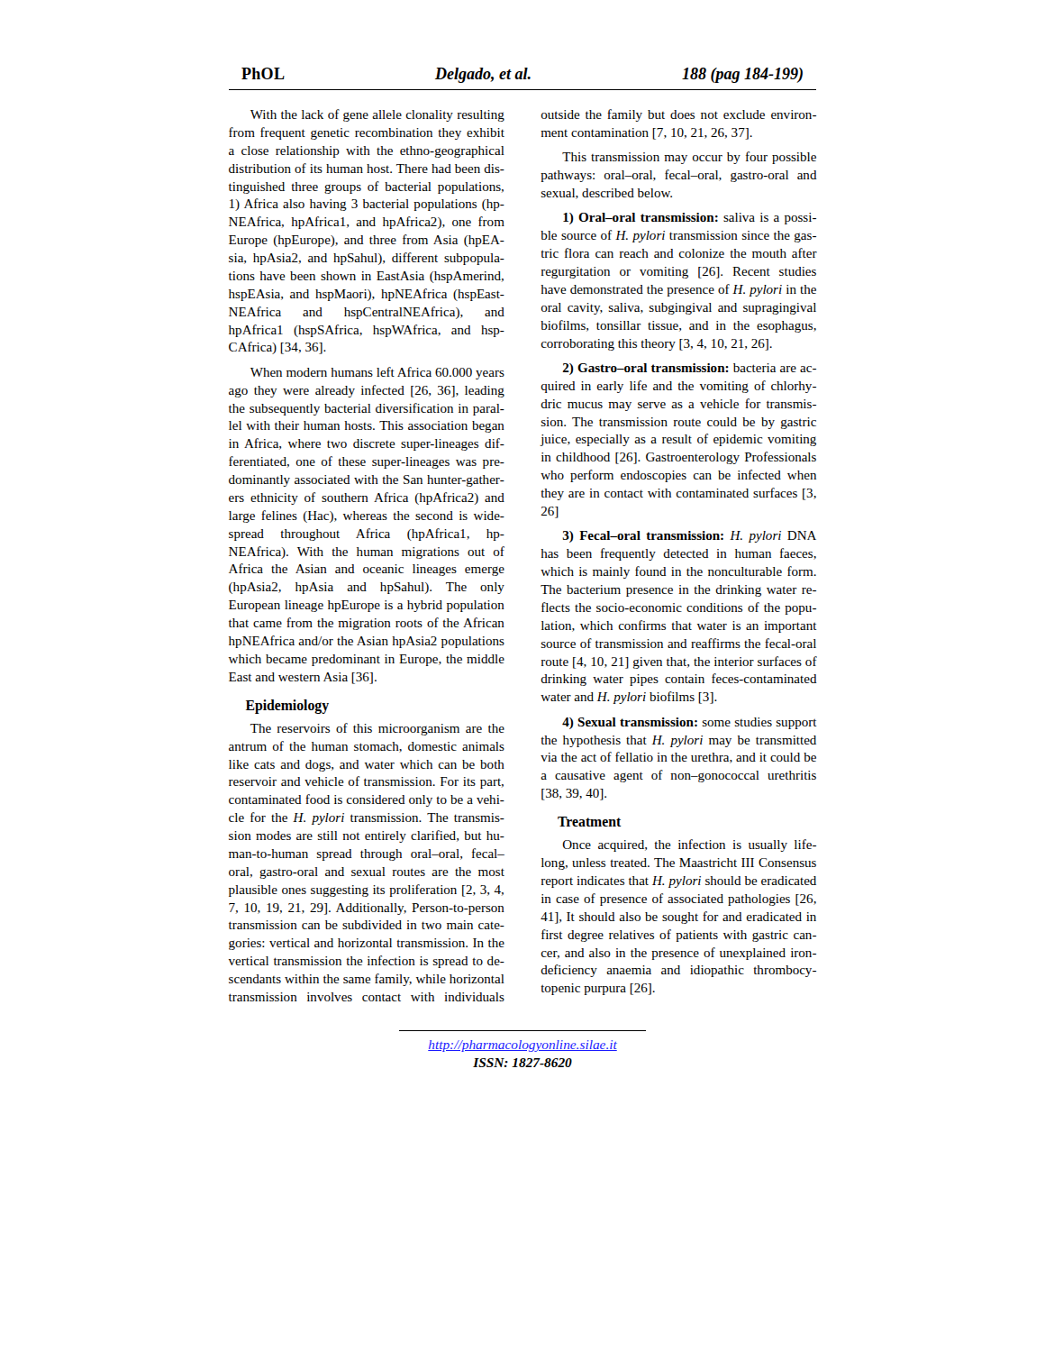PhOL Delgado, et al. 188 (pag 184-199)
With the lack of gene allele clonality resulting from frequent genetic recombination they exhibit a close relationship with the ethno-geographical distribution of its human host. There had been distinguished three groups of bacterial populations, 1) Africa also having 3 bacterial populations (hpNEAfrica, hpAfrica1, and hpAfrica2), one from Europe (hpEurope), and three from Asia (hpEAsia, hpAsia2, and hpSahul), different subpopulations have been shown in EastAsia (hspAmerind, hspEAsia, and hspMaori), hpNEAfrica (hspEastNEAfrica and hspCentralNEAfrica), and hpAfrica1 (hspSAfrica, hspWAfrica, and hspCAfrica) [34, 36].
When modern humans left Africa 60.000 years ago they were already infected [26, 36], leading the subsequently bacterial diversification in parallel with their human hosts. This association began in Africa, where two discrete super-lineages differentiated, one of these super-lineages was predominantly associated with the San hunter-gatherers ethnicity of southern Africa (hpAfrica2) and large felines (Hac), whereas the second is widespread throughout Africa (hpAfrica1, hpNEAfrica). With the human migrations out of Africa the Asian and oceanic lineages emerge (hpAsia2, hpAsia and hpSahul). The only European lineage hpEurope is a hybrid population that came from the migration roots of the African hpNEAfrica and/or the Asian hpAsia2 populations which became predominant in Europe, the middle East and western Asia [36].
Epidemiology
The reservoirs of this microorganism are the antrum of the human stomach, domestic animals like cats and dogs, and water which can be both reservoir and vehicle of transmission. For its part, contaminated food is considered only to be a vehicle for the H. pylori transmission. The transmission modes are still not entirely clarified, but human-to-human spread through oral–oral, fecal–oral, gastro-oral and sexual routes are the most plausible ones suggesting its proliferation [2, 3, 4, 7, 10, 19, 21, 29]. Additionally, Person-to-person transmission can be subdivided in two main categories: vertical and horizontal transmission. In the vertical transmission the infection is spread to descendants within the same family, while horizontal transmission involves contact with individuals outside the family but does not exclude environment contamination [7, 10, 21, 26, 37].
This transmission may occur by four possible pathways: oral–oral, fecal–oral, gastro-oral and sexual, described below.
1) Oral–oral transmission: saliva is a possible source of H. pylori transmission since the gastric flora can reach and colonize the mouth after regurgitation or vomiting [26]. Recent studies have demonstrated the presence of H. pylori in the oral cavity, saliva, subgingival and supragingival biofilms, tonsillar tissue, and in the esophagus, corroborating this theory [3, 4, 10, 21, 26].
2) Gastro–oral transmission: bacteria are acquired in early life and the vomiting of chlorhydric mucus may serve as a vehicle for transmission. The transmission route could be by gastric juice, especially as a result of epidemic vomiting in childhood [26]. Gastroenterology Professionals who perform endoscopies can be infected when they are in contact with contaminated surfaces [3, 26]
3) Fecal–oral transmission: H. pylori DNA has been frequently detected in human faeces, which is mainly found in the nonculturable form. The bacterium presence in the drinking water reflects the socio-economic conditions of the population, which confirms that water is an important source of transmission and reaffirms the fecal-oral route [4, 10, 21] given that, the interior surfaces of drinking water pipes contain feces-contaminated water and H. pylori biofilms [3].
4) Sexual transmission: some studies support the hypothesis that H. pylori may be transmitted via the act of fellatio in the urethra, and it could be a causative agent of non–gonococcal urethritis [38, 39, 40].
Treatment
Once acquired, the infection is usually lifelong, unless treated. The Maastricht III Consensus report indicates that H. pylori should be eradicated in case of presence of associated pathologies [26, 41], It should also be sought for and eradicated in first degree relatives of patients with gastric cancer, and also in the presence of unexplained iron-deficiency anaemia and idiopathic thrombocytopenic purpura [26].
http://pharmacologyonline.silae.it
ISSN: 1827-8620